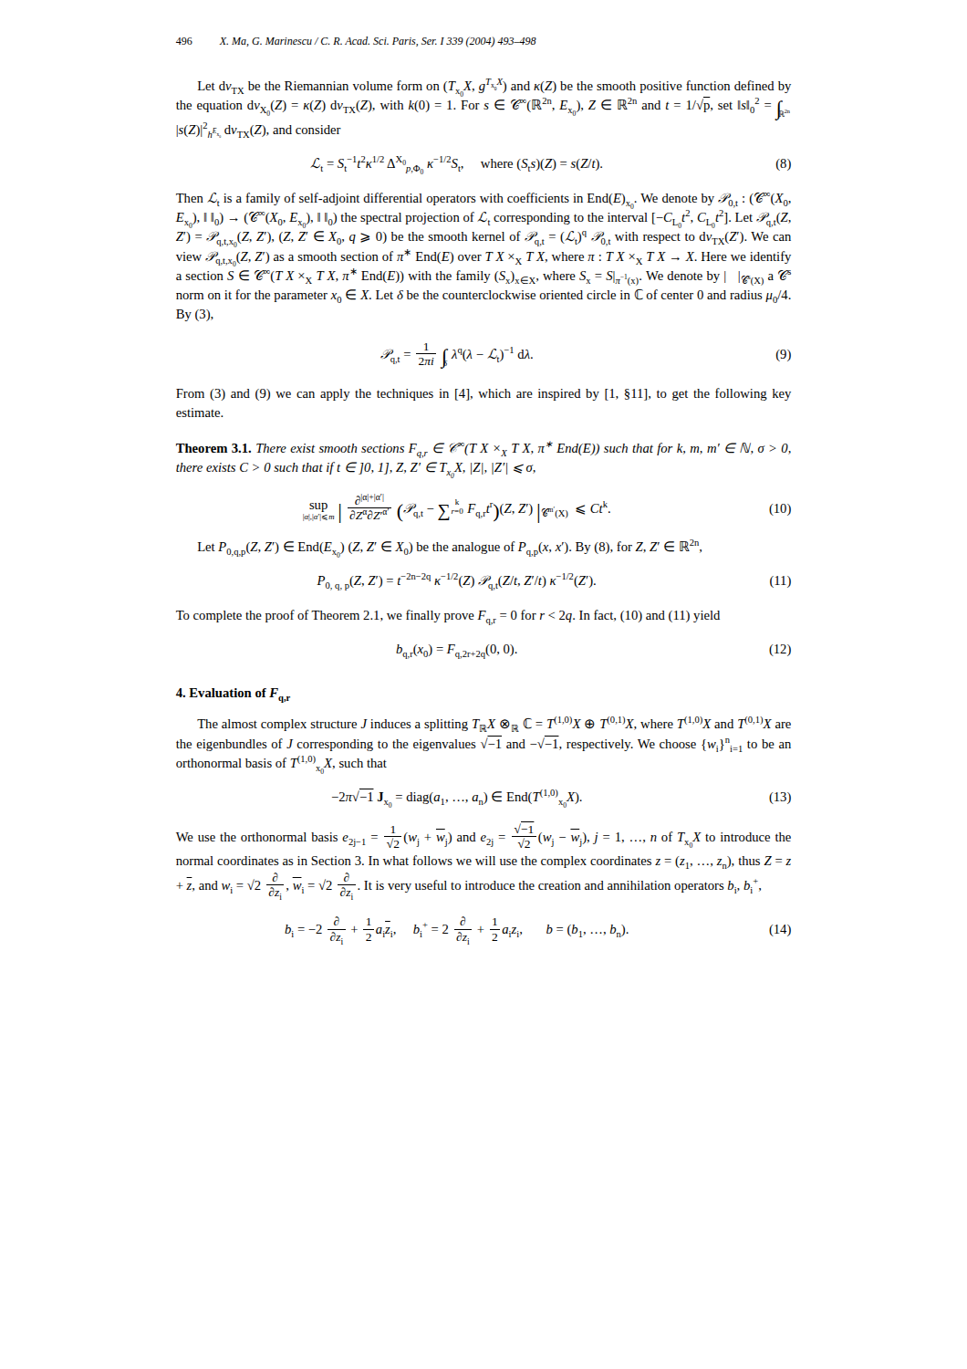496 X. Ma, G. Marinescu / C. R. Acad. Sci. Paris, Ser. I 339 (2004) 493–498
Let dvTX be the Riemannian volume form on (Tx0X, gTx0X) and κ(Z) be the smooth positive function defined by the equation dvX0(Z) = κ(Z) dvTX(Z), with k(0) = 1. For s ∈ 𝒞∞(ℝ2n, Ex0), Z ∈ ℝ2n and t = 1/√p, set ‖s‖02 = ∫ℝ2n |s(Z)|2hEx0 dvTX(Z), and consider
ℒt = St−1t2κ1/2 ΔX0p,Φ0 κ−1/2St, where (Sts)(Z) = s(Z/t). (8)
Then ℒt is a family of self-adjoint differential operators with coefficients in End(E)x0. We denote by 𝒫0,t : (𝒞∞(X0, Ex0), ‖ ‖0) → (𝒞∞(X0, Ex0), ‖ ‖0) the spectral projection of ℒt corresponding to the interval [−CL0t2, CL0t2]. Let 𝒫q,t(Z, Z′) = 𝒫q,t,x0(Z, Z′), (Z, Z′ ∈ X0, q ⩾ 0) be the smooth kernel of 𝒫q,t = (ℒt)q 𝒫0,t with respect to dvTX(Z′). We can view 𝒫q,t,x0(Z, Z′) as a smooth section of π∗ End(E) over T X ×X T X, where π : T X ×X T X → X. Here we identify a section S ∈ 𝒞∞(T X ×X T X, π∗ End(E)) with the family (Sx)x∈X, where Sx = S|π−1(x). We denote by | |𝒞s(X) a 𝒞s norm on it for the parameter x0 ∈ X. Let δ be the counterclockwise oriented circle in ℂ of center 0 and radius μ0/4. By (3),
𝒫q,t = 12πi ∫δ λq(λ − ℒt)−1 dλ. (9)
From (3) and (9) we can apply the techniques in [4], which are inspired by [1, §11], to get the following key estimate.
Theorem 3.1. There exist smooth sections Fq,r ∈ 𝒞∞(T X ×X T X, π∗ End(E)) such that for k, m, m′ ∈ ℕ, σ > 0, there exists C > 0 such that if t ∈ ]0, 1], Z, Z′ ∈ Tx0X, |Z|, |Z′| ⩽ σ,
sup|α|,|α′|⩽m | ∂|α|+|α′|∂Zα∂Z′α′ (𝒫q,t − ∑kr=0 Fq,rtr)(Z, Z′) |𝒞m′(X) ⩽ Ctk. (10)
Let P0,q,p(Z, Z′) ∈ End(Ex0) (Z, Z′ ∈ X0) be the analogue of Pq,p(x, x′). By (8), for Z, Z′ ∈ ℝ2n,
P0, q, p(Z, Z′) = t−2n−2q κ−1/2(Z) 𝒫q,t(Z/t, Z′/t) κ−1/2(Z′). (11)
To complete the proof of Theorem 2.1, we finally prove Fq,r = 0 for r < 2q. In fact, (10) and (11) yield
bq,r(x0) = Fq,2r+2q(0, 0). (12)
4. Evaluation of Fq,r
The almost complex structure J induces a splitting TℝX ⊗ℝ ℂ = T(1,0)X ⊕ T(0,1)X, where T(1,0)X and T(0,1)X are the eigenbundles of J corresponding to the eigenvalues √−1 and −√−1, respectively. We choose {wi}ni=1 to be an orthonormal basis of T(1,0)x0X, such that
−2π√−1 Jx0 = diag(a1, …, an) ∈ End(T(1,0)x0X). (13)
We use the orthonormal basis e2j−1 = 1√2(wj + wj) and e2j = √−1√2(wj − wj), j = 1, …, n of Tx0X to introduce the normal coordinates as in Section 3. In what follows we will use the complex coordinates z = (z1, …, zn), thus Z = z + z, and wi = √2 ∂∂zi, wi = √2 ∂∂zi. It is very useful to introduce the creation and annihilation operators bi, bi+,
bi = −2 ∂∂zi + 12 aizi, bi+ = 2 ∂∂zi + 12 aizi, b = (b1, …, bn). (14)